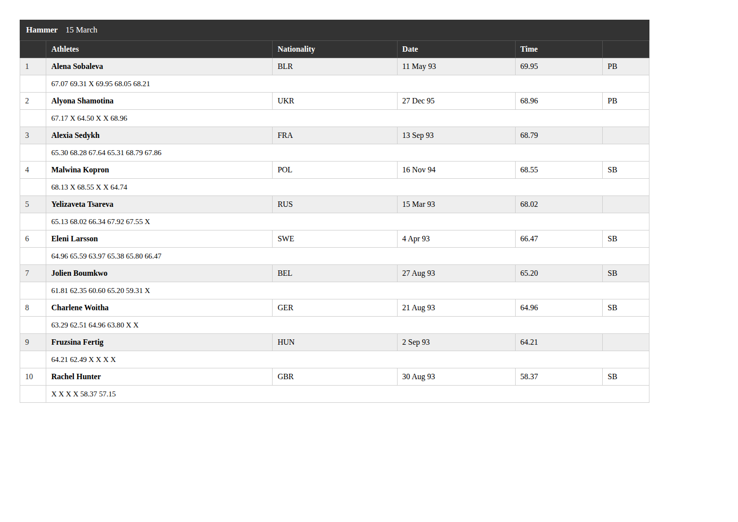Hammer 15 March
| | Athletes | Nationality | Date | Time | |
| --- | --- | --- | --- | --- | --- |
| 1 | Alena Sobaleva | BLR | 11 May 93 | 69.95 | PB |
| | 67.07 69.31 X 69.95 68.05 68.21 |
| 2 | Alyona Shamotina | UKR | 27 Dec 95 | 68.96 | PB |
| | 67.17 X 64.50 X X 68.96 |
| 3 | Alexia Sedykh | FRA | 13 Sep 93 | 68.79 | |
| | 65.30 68.28 67.64 65.31 68.79 67.86 |
| 4 | Malwina Kopron | POL | 16 Nov 94 | 68.55 | SB |
| | 68.13 X 68.55 X X 64.74 |
| 5 | Yelizaveta Tsareva | RUS | 15 Mar 93 | 68.02 | |
| | 65.13 68.02 66.34 67.92 67.55 X |
| 6 | Eleni Larsson | SWE | 4 Apr 93 | 66.47 | SB |
| | 64.96 65.59 63.97 65.38 65.80 66.47 |
| 7 | Jolien Boumkwo | BEL | 27 Aug 93 | 65.20 | SB |
| | 61.81 62.35 60.60 65.20 59.31 X |
| 8 | Charlene Woitha | GER | 21 Aug 93 | 64.96 | SB |
| | 63.29 62.51 64.96 63.80 X X |
| 9 | Fruzsina Fertig | HUN | 2 Sep 93 | 64.21 | |
| | 64.21 62.49 X X X X |
| 10 | Rachel Hunter | GBR | 30 Aug 93 | 58.37 | SB |
| | X X X X 58.37 57.15 |